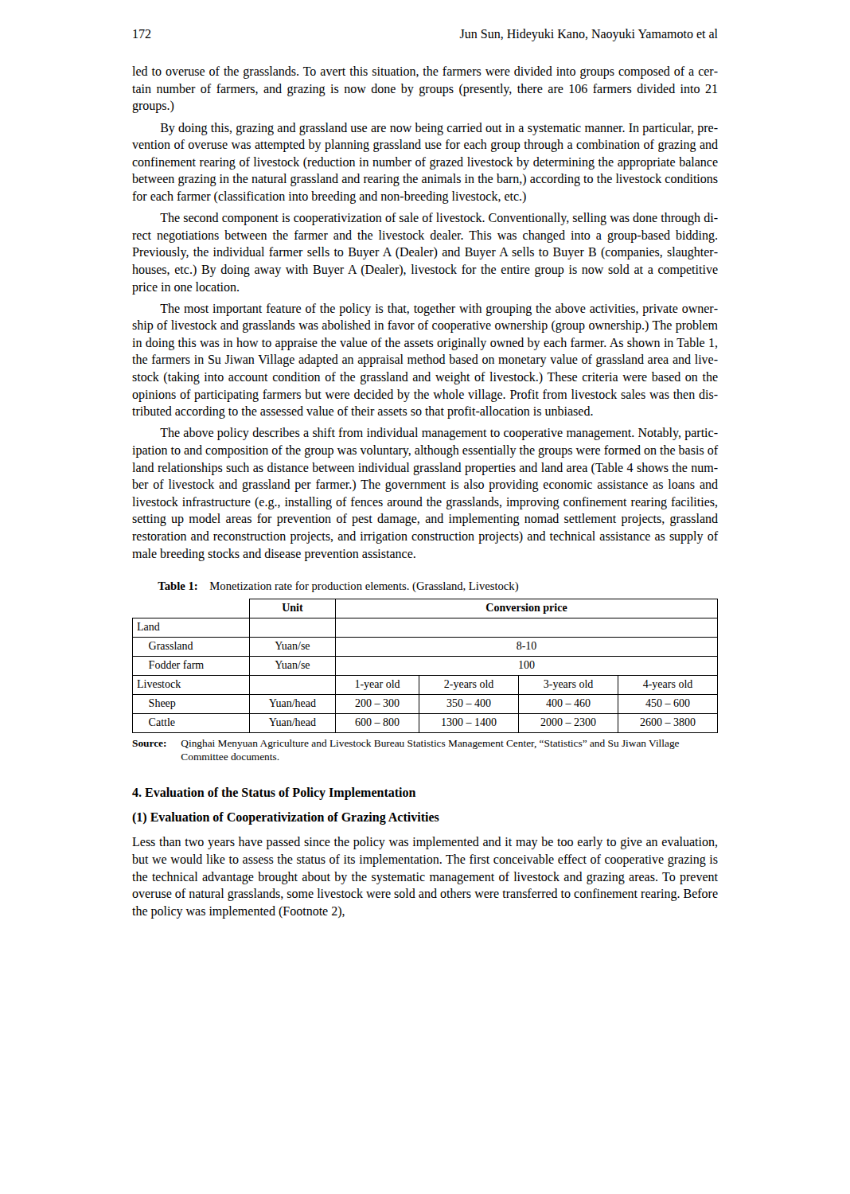172 Jun Sun, Hideyuki Kano, Naoyuki Yamamoto et al
led to overuse of the grasslands. To avert this situation, the farmers were divided into groups composed of a certain number of farmers, and grazing is now done by groups (presently, there are 106 farmers divided into 21 groups.)
By doing this, grazing and grassland use are now being carried out in a systematic manner. In particular, prevention of overuse was attempted by planning grassland use for each group through a combination of grazing and confinement rearing of livestock (reduction in number of grazed livestock by determining the appropriate balance between grazing in the natural grassland and rearing the animals in the barn,) according to the livestock conditions for each farmer (classification into breeding and non-breeding livestock, etc.)
The second component is cooperativization of sale of livestock. Conventionally, selling was done through direct negotiations between the farmer and the livestock dealer. This was changed into a group-based bidding. Previously, the individual farmer sells to Buyer A (Dealer) and Buyer A sells to Buyer B (companies, slaughterhouses, etc.) By doing away with Buyer A (Dealer), livestock for the entire group is now sold at a competitive price in one location.
The most important feature of the policy is that, together with grouping the above activities, private ownership of livestock and grasslands was abolished in favor of cooperative ownership (group ownership.) The problem in doing this was in how to appraise the value of the assets originally owned by each farmer. As shown in Table 1, the farmers in Su Jiwan Village adapted an appraisal method based on monetary value of grassland area and livestock (taking into account condition of the grassland and weight of livestock.) These criteria were based on the opinions of participating farmers but were decided by the whole village. Profit from livestock sales was then distributed according to the assessed value of their assets so that profit-allocation is unbiased.
The above policy describes a shift from individual management to cooperative management. Notably, participation to and composition of the group was voluntary, although essentially the groups were formed on the basis of land relationships such as distance between individual grassland properties and land area (Table 4 shows the number of livestock and grassland per farmer.) The government is also providing economic assistance as loans and livestock infrastructure (e.g., installing of fences around the grasslands, improving confinement rearing facilities, setting up model areas for prevention of pest damage, and implementing nomad settlement projects, grassland restoration and reconstruction projects, and irrigation construction projects) and technical assistance as supply of male breeding stocks and disease prevention assistance.
Table 1: Monetization rate for production elements. (Grassland, Livestock)
| | Unit | Conversion price |
| --- | --- | --- |
| Land | | |
| Grassland | Yuan/se | 8-10 |
| Fodder farm | Yuan/se | 100 |
| Livestock | | 1-year old | 2-years old | 3-years old | 4-years old |
| Sheep | Yuan/head | 200 – 300 | 350 – 400 | 400 – 460 | 450 – 600 |
| Cattle | Yuan/head | 600 – 800 | 1300 – 1400 | 2000 – 2300 | 2600 – 3800 |
Source: Qinghai Menyuan Agriculture and Livestock Bureau Statistics Management Center, “Statistics” and Su Jiwan Village Committee documents.
4. Evaluation of the Status of Policy Implementation
(1) Evaluation of Cooperativization of Grazing Activities
Less than two years have passed since the policy was implemented and it may be too early to give an evaluation, but we would like to assess the status of its implementation. The first conceivable effect of cooperative grazing is the technical advantage brought about by the systematic management of livestock and grazing areas. To prevent overuse of natural grasslands, some livestock were sold and others were transferred to confinement rearing. Before the policy was implemented (Footnote 2),